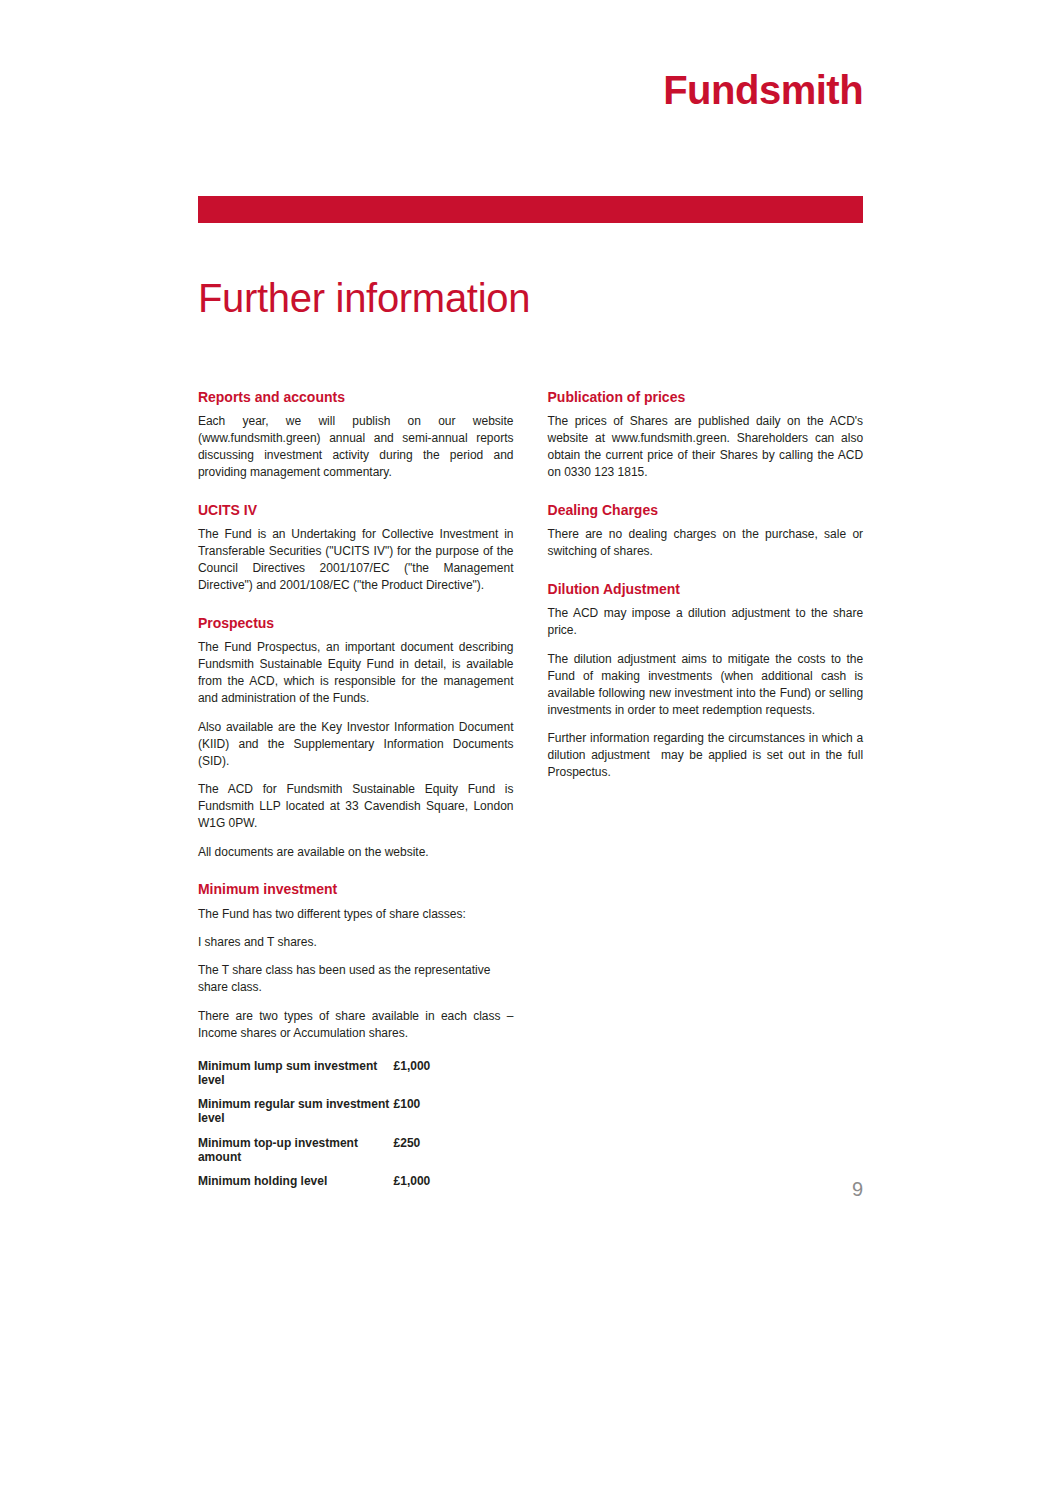Fundsmith
Further information
Reports and accounts
Each year, we will publish on our website (www.fundsmith.green) annual and semi-annual reports discussing investment activity during the period and providing management commentary.
UCITS IV
The Fund is an Undertaking for Collective Investment in Transferable Securities ("UCITS IV") for the purpose of the Council Directives 2001/107/EC ("the Management Directive") and 2001/108/EC ("the Product Directive").
Prospectus
The Fund Prospectus, an important document describing Fundsmith Sustainable Equity Fund in detail, is available from the ACD, which is responsible for the management and administration of the Funds.
Also available are the Key Investor Information Document (KIID) and the Supplementary Information Documents (SID).
The ACD for Fundsmith Sustainable Equity Fund is Fundsmith LLP located at 33 Cavendish Square, London W1G 0PW.
All documents are available on the website.
Minimum investment
The Fund has two different types of share classes:
I shares and T shares.
The T share class has been used as the representative share class.
There are two types of share available in each class – Income shares or Accumulation shares.
| Minimum lump sum investment level | £1,000 |
| Minimum regular sum investment level | £100 |
| Minimum top-up investment amount | £250 |
| Minimum holding level | £1,000 |
Publication of prices
The prices of Shares are published daily on the ACD's website at www.fundsmith.green. Shareholders can also obtain the current price of their Shares by calling the ACD on 0330 123 1815.
Dealing Charges
There are no dealing charges on the purchase, sale or switching of shares.
Dilution Adjustment
The ACD may impose a dilution adjustment to the share price.
The dilution adjustment aims to mitigate the costs to the Fund of making investments (when additional cash is available following new investment into the Fund) or selling investments in order to meet redemption requests.
Further information regarding the circumstances in which a dilution adjustment may be applied is set out in the full Prospectus.
9